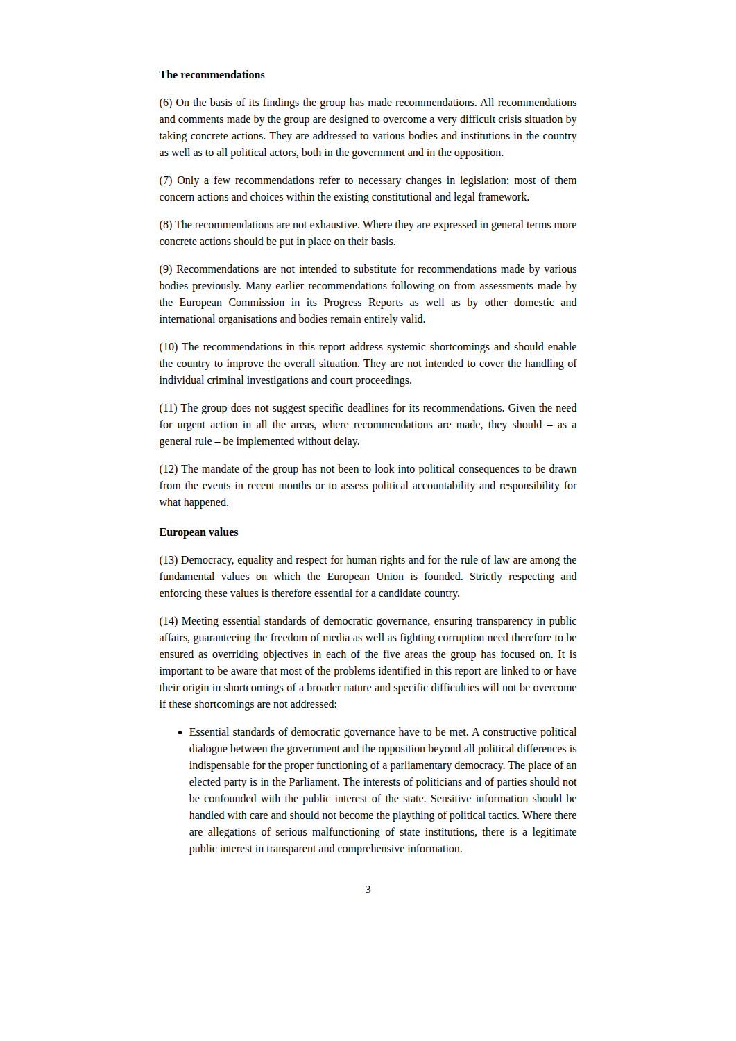The recommendations
(6) On the basis of its findings the group has made recommendations. All recommendations and comments made by the group are designed to overcome a very difficult crisis situation by taking concrete actions. They are addressed to various bodies and institutions in the country as well as to all political actors, both in the government and in the opposition.
(7) Only a few recommendations refer to necessary changes in legislation; most of them concern actions and choices within the existing constitutional and legal framework.
(8) The recommendations are not exhaustive. Where they are expressed in general terms more concrete actions should be put in place on their basis.
(9) Recommendations are not intended to substitute for recommendations made by various bodies previously. Many earlier recommendations following on from assessments made by the European Commission in its Progress Reports as well as by other domestic and international organisations and bodies remain entirely valid.
(10) The recommendations in this report address systemic shortcomings and should enable the country to improve the overall situation. They are not intended to cover the handling of individual criminal investigations and court proceedings.
(11) The group does not suggest specific deadlines for its recommendations. Given the need for urgent action in all the areas, where recommendations are made, they should – as a general rule – be implemented without delay.
(12) The mandate of the group has not been to look into political consequences to be drawn from the events in recent months or to assess political accountability and responsibility for what happened.
European values
(13) Democracy, equality and respect for human rights and for the rule of law are among the fundamental values on which the European Union is founded. Strictly respecting and enforcing these values is therefore essential for a candidate country.
(14) Meeting essential standards of democratic governance, ensuring transparency in public affairs, guaranteeing the freedom of media as well as fighting corruption need therefore to be ensured as overriding objectives in each of the five areas the group has focused on. It is important to be aware that most of the problems identified in this report are linked to or have their origin in shortcomings of a broader nature and specific difficulties will not be overcome if these shortcomings are not addressed:
Essential standards of democratic governance have to be met. A constructive political dialogue between the government and the opposition beyond all political differences is indispensable for the proper functioning of a parliamentary democracy. The place of an elected party is in the Parliament. The interests of politicians and of parties should not be confounded with the public interest of the state. Sensitive information should be handled with care and should not become the plaything of political tactics. Where there are allegations of serious malfunctioning of state institutions, there is a legitimate public interest in transparent and comprehensive information.
3